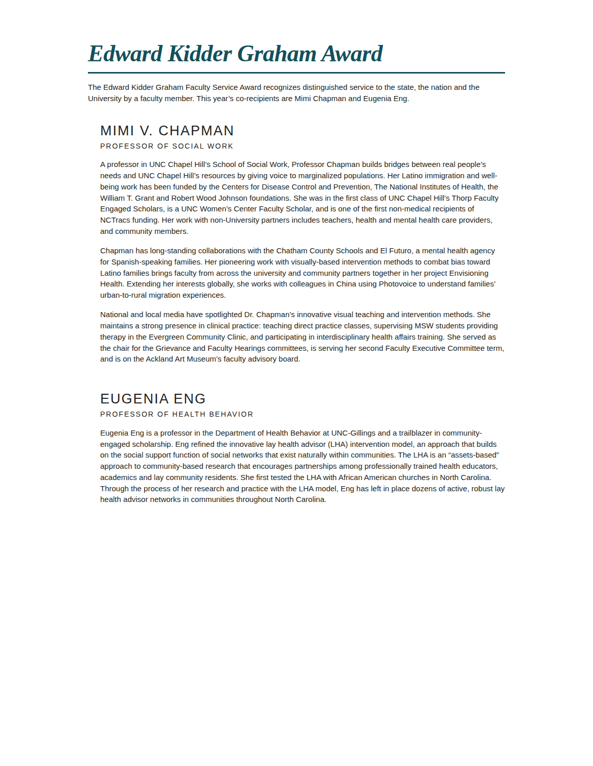Edward Kidder Graham Award
The Edward Kidder Graham Faculty Service Award recognizes distinguished service to the state, the nation and the University by a faculty member. This year’s co-recipients are Mimi Chapman and Eugenia Eng.
MIMI V. CHAPMAN
PROFESSOR OF SOCIAL WORK
A professor in UNC Chapel Hill’s School of Social Work, Professor Chapman builds bridges between real people’s needs and UNC Chapel Hill’s resources by giving voice to marginalized populations. Her Latino immigration and well-being work has been funded by the Centers for Disease Control and Prevention, The National Institutes of Health, the William T. Grant and Robert Wood Johnson foundations. She was in the first class of UNC Chapel Hill’s Thorp Faculty Engaged Scholars, is a UNC Women’s Center Faculty Scholar, and is one of the first non-medical recipients of NCTracs funding. Her work with non-University partners includes teachers, health and mental health care providers, and community members.
Chapman has long-standing collaborations with the Chatham County Schools and El Futuro, a mental health agency for Spanish-speaking families. Her pioneering work with visually-based intervention methods to combat bias toward Latino families brings faculty from across the university and community partners together in her project Envisioning Health. Extending her interests globally, she works with colleagues in China using Photovoice to understand families’ urban-to-rural migration experiences.
National and local media have spotlighted Dr. Chapman’s innovative visual teaching and intervention methods. She maintains a strong presence in clinical practice: teaching direct practice classes, supervising MSW students providing therapy in the Evergreen Community Clinic, and participating in interdisciplinary health affairs training. She served as the chair for the Grievance and Faculty Hearings committees, is serving her second Faculty Executive Committee term, and is on the Ackland Art Museum’s faculty advisory board.
EUGENIA ENG
PROFESSOR OF HEALTH BEHAVIOR
Eugenia Eng is a professor in the Department of Health Behavior at UNC-Gillings and a trailblazer in community-engaged scholarship. Eng refined the innovative lay health advisor (LHA) intervention model, an approach that builds on the social support function of social networks that exist naturally within communities. The LHA is an “assets-based” approach to community-based research that encourages partnerships among professionally trained health educators, academics and lay community residents. She first tested the LHA with African American churches in North Carolina. Through the process of her research and practice with the LHA model, Eng has left in place dozens of active, robust lay health advisor networks in communities throughout North Carolina.